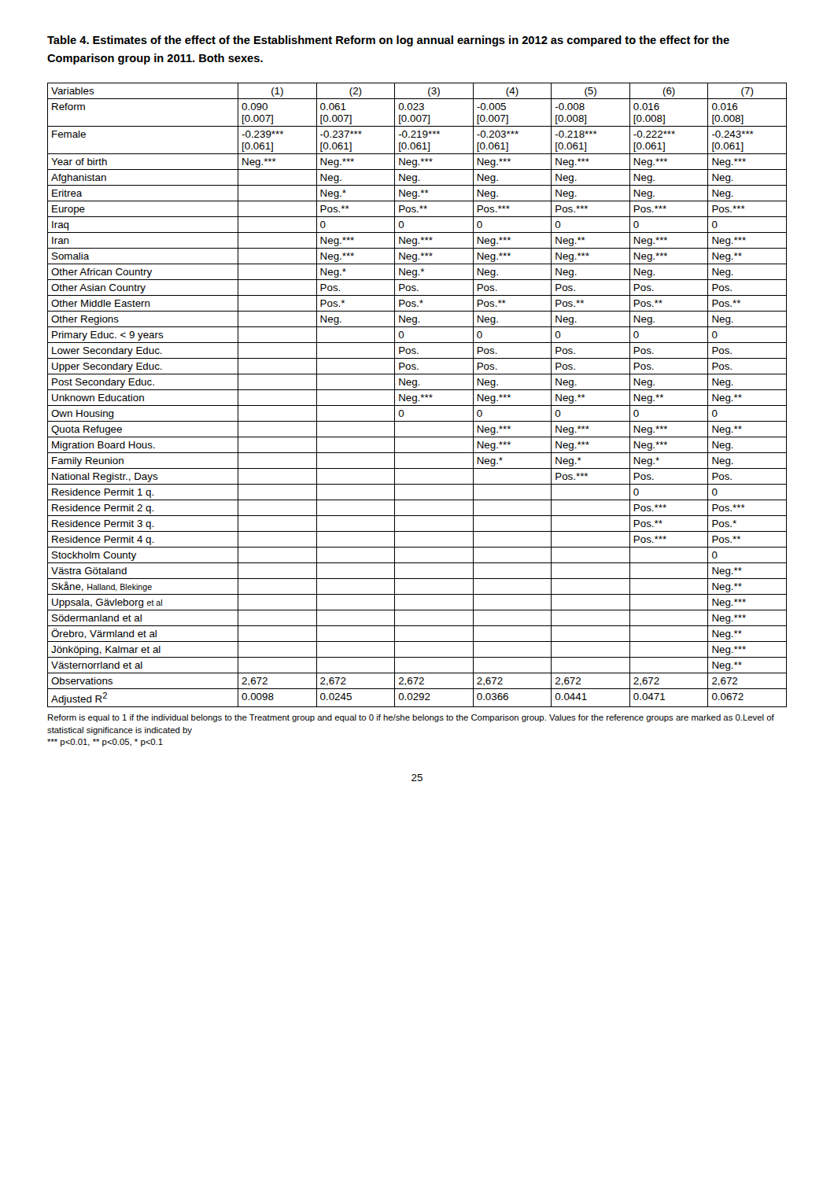Table 4. Estimates of the effect of the Establishment Reform on log annual earnings in 2012 as compared to the effect for the Comparison group in 2011. Both sexes.
| Variables | (1) | (2) | (3) | (4) | (5) | (6) | (7) |
| --- | --- | --- | --- | --- | --- | --- | --- |
| Reform | 0.090 [0.007] | 0.061 [0.007] | 0.023 [0.007] | -0.005 [0.007] | -0.008 [0.008] | 0.016 [0.008] | 0.016 [0.008] |
| Female | -0.239*** [0.061] | -0.237*** [0.061] | -0.219*** [0.061] | -0.203*** [0.061] | -0.218*** [0.061] | -0.222*** [0.061] | -0.243*** [0.061] |
| Year of birth | Neg.*** | Neg.*** | Neg.*** | Neg.*** | Neg.*** | Neg.*** | Neg.*** |
| Afghanistan | | Neg. | Neg. | Neg. | Neg. | Neg. | Neg. |
| Eritrea | | Neg.* | Neg.** | Neg. | Neg. | Neg. | Neg. |
| Europe | | Pos.** | Pos.** | Pos.*** | Pos.*** | Pos.*** | Pos.*** |
| Iraq | | 0 | 0 | 0 | 0 | 0 | 0 |
| Iran | | Neg.*** | Neg.*** | Neg.*** | Neg.** | Neg.*** | Neg.*** |
| Somalia | | Neg.*** | Neg.*** | Neg.*** | Neg.*** | Neg.*** | Neg.** |
| Other African Country | | Neg.* | Neg.* | Neg. | Neg. | Neg. | Neg. |
| Other Asian Country | | Pos. | Pos. | Pos. | Pos. | Pos. | Pos. |
| Other Middle Eastern | | Pos.* | Pos.* | Pos.** | Pos.** | Pos.** | Pos.** |
| Other Regions | | Neg. | Neg. | Neg. | Neg. | Neg. | Neg. |
| Primary Educ. < 9 years | | | 0 | 0 | 0 | 0 | 0 |
| Lower Secondary Educ. | | | Pos. | Pos. | Pos. | Pos. | Pos. |
| Upper Secondary Educ. | | | Pos. | Pos. | Pos. | Pos. | Pos. |
| Post Secondary Educ. | | | Neg. | Neg. | Neg. | Neg. | Neg. |
| Unknown Education | | | Neg.*** | Neg.*** | Neg.** | Neg.** | Neg.** |
| Own Housing | | | 0 | 0 | 0 | 0 | 0 |
| Quota Refugee | | | | Neg.*** | Neg.*** | Neg.*** | Neg.** |
| Migration Board Hous. | | | | Neg.*** | Neg.*** | Neg.*** | Neg. |
| Family Reunion | | | | Neg.* | Neg.* | Neg.* | Neg. |
| National Registr., Days | | | | | Pos.*** | Pos. | Pos. |
| Residence Permit 1 q. | | | | | | 0 | 0 |
| Residence Permit 2 q. | | | | | | Pos.*** | Pos.*** |
| Residence Permit 3 q. | | | | | | Pos.** | Pos.* |
| Residence Permit 4 q. | | | | | | Pos.*** | Pos.** |
| Stockholm County | | | | | | | 0 |
| Västra Götaland | | | | | | | Neg.** |
| Skåne, Halland, Blekinge | | | | | | | Neg.** |
| Uppsala, Gävleborg et al | | | | | | | Neg.*** |
| Södermanland et al | | | | | | | Neg.*** |
| Örebro, Värmland et al | | | | | | | Neg.** |
| Jönköping, Kalmar et al | | | | | | | Neg.*** |
| Västernorrland et al | | | | | | | Neg.** |
| Observations | 2,672 | 2,672 | 2,672 | 2,672 | 2,672 | 2,672 | 2,672 |
| Adjusted R 2 | 0.0098 | 0.0245 | 0.0292 | 0.0366 | 0.0441 | 0.0471 | 0.0672 |
Reform is equal to 1 if the individual belongs to the Treatment group and equal to 0 if he/she belongs to the Comparison group. Values for the reference groups are marked as 0.Level of statistical significance is indicated by
*** p<0.01, ** p<0.05, * p<0.1
25